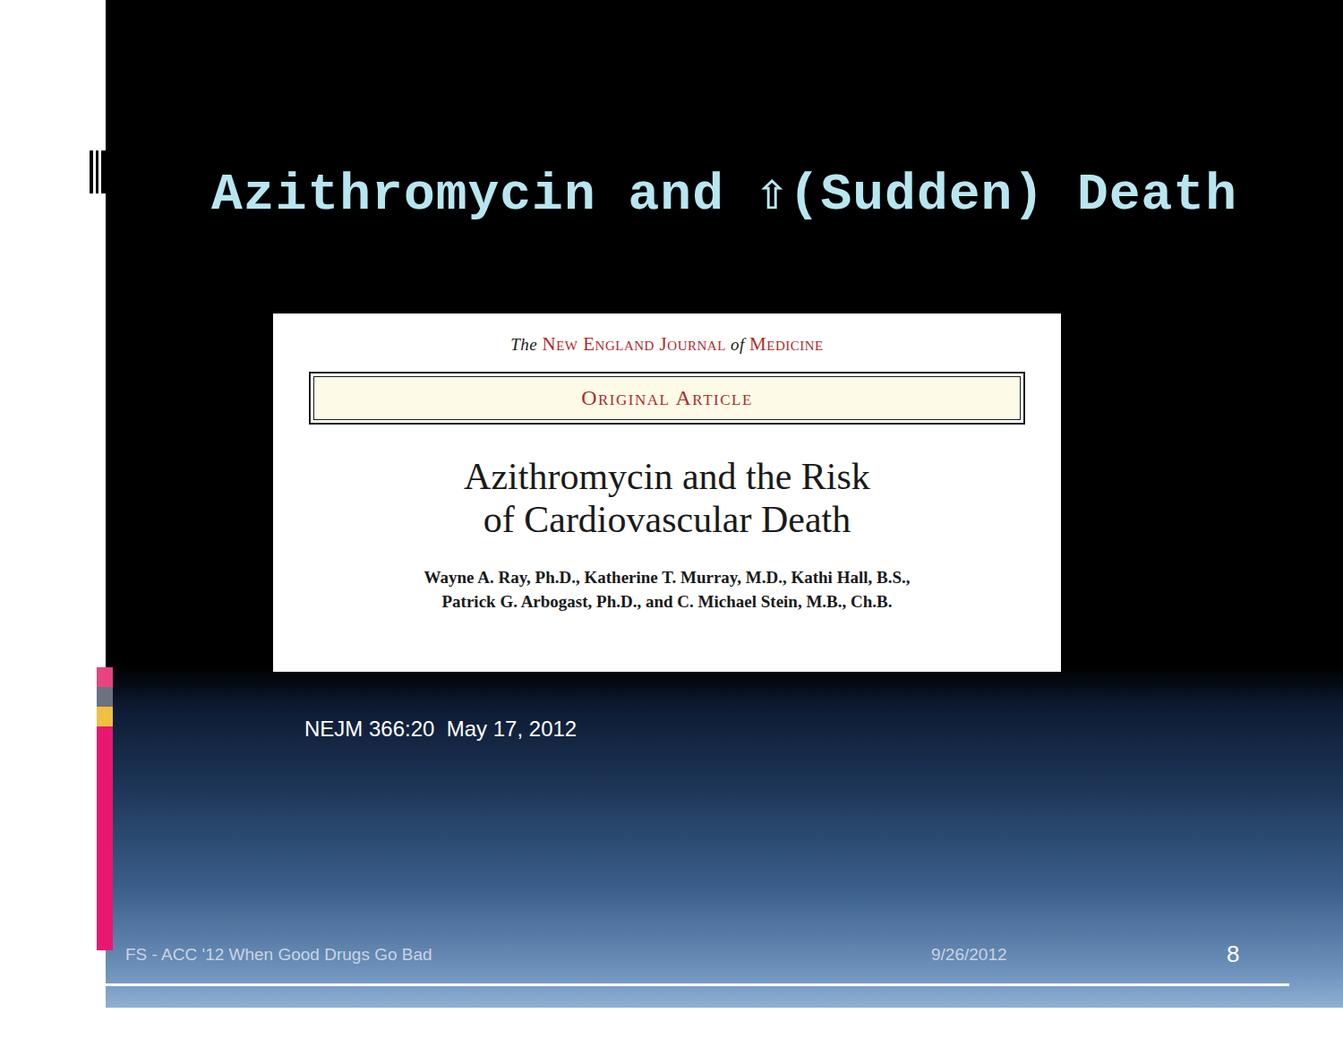Azithromycin and ⇧(Sudden) Death
The New England Journal of Medicine
Original Article
Azithromycin and the Risk
of Cardiovascular Death
Wayne A. Ray, Ph.D., Katherine T. Murray, M.D., Kathi Hall, B.S.,
Patrick G. Arbogast, Ph.D., and C. Michael Stein, M.B., Ch.B.
NEJM 366:20 May 17, 2012
FS - ACC '12 When Good Drugs Go Bad
9/26/2012
8